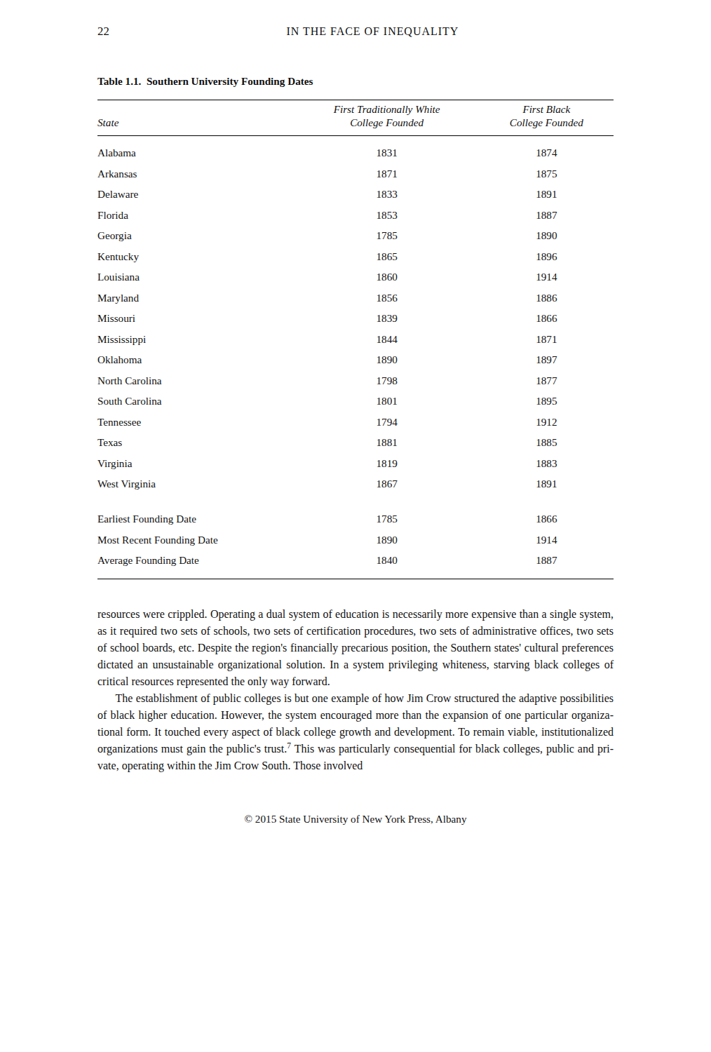22 IN THE FACE OF INEQUALITY
Table 1.1. Southern University Founding Dates
| State | First Traditionally White College Founded | First Black College Founded |
| --- | --- | --- |
| Alabama | 1831 | 1874 |
| Arkansas | 1871 | 1875 |
| Delaware | 1833 | 1891 |
| Florida | 1853 | 1887 |
| Georgia | 1785 | 1890 |
| Kentucky | 1865 | 1896 |
| Louisiana | 1860 | 1914 |
| Maryland | 1856 | 1886 |
| Missouri | 1839 | 1866 |
| Mississippi | 1844 | 1871 |
| Oklahoma | 1890 | 1897 |
| North Carolina | 1798 | 1877 |
| South Carolina | 1801 | 1895 |
| Tennessee | 1794 | 1912 |
| Texas | 1881 | 1885 |
| Virginia | 1819 | 1883 |
| West Virginia | 1867 | 1891 |
| Earliest Founding Date | 1785 | 1866 |
| Most Recent Founding Date | 1890 | 1914 |
| Average Founding Date | 1840 | 1887 |
resources were crippled. Operating a dual system of education is necessarily more expensive than a single system, as it required two sets of schools, two sets of certification procedures, two sets of administrative offices, two sets of school boards, etc. Despite the region's financially precarious position, the Southern states' cultural preferences dictated an unsustainable organizational solution. In a system privileging whiteness, starving black colleges of critical resources represented the only way forward.
The establishment of public colleges is but one example of how Jim Crow structured the adaptive possibilities of black higher education. However, the system encouraged more than the expansion of one particular organizational form. It touched every aspect of black college growth and development. To remain viable, institutionalized organizations must gain the public's trust.7 This was particularly consequential for black colleges, public and private, operating within the Jim Crow South. Those involved
© 2015 State University of New York Press, Albany